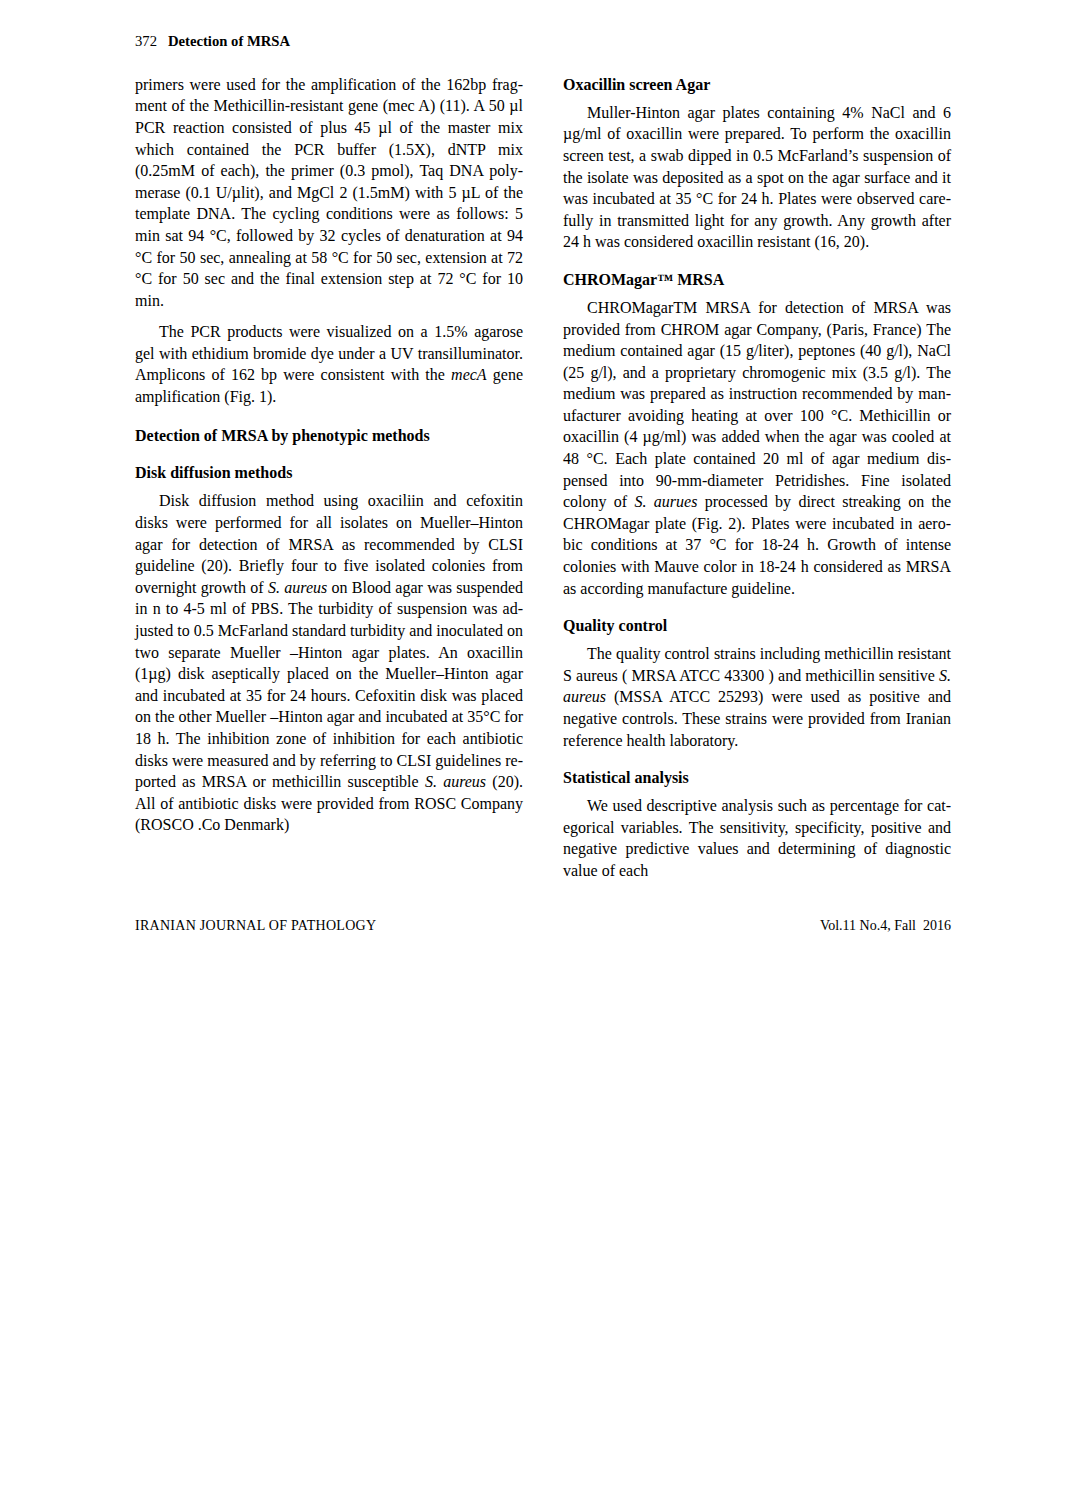372 Detection of MRSA
primers were used for the amplification of the 162bp fragment of the Methicillin-resistant gene (mec A) (11). A 50 µl PCR reaction consisted of plus 45 µl of the master mix which contained the PCR buffer (1.5X), dNTP mix (0.25mM of each), the primer (0.3 pmol), Taq DNA polymerase (0.1 U/µlit), and MgCl 2 (1.5mM) with 5 µL of the template DNA. The cycling conditions were as follows: 5 min sat 94 °C, followed by 32 cycles of denaturation at 94 °C for 50 sec, annealing at 58 °C for 50 sec, extension at 72 °C for 50 sec and the final extension step at 72 °C for 10 min.
The PCR products were visualized on a 1.5% agarose gel with ethidium bromide dye under a UV transilluminator. Amplicons of 162 bp were consistent with the mecA gene amplification (Fig. 1).
Detection of MRSA by phenotypic methods
Disk diffusion methods
Disk diffusion method using oxaciliin and cefoxitin disks were performed for all isolates on Mueller–Hinton agar for detection of MRSA as recommended by CLSI guideline (20). Briefly four to five isolated colonies from overnight growth of S. aureus on Blood agar was suspended in n to 4-5 ml of PBS. The turbidity of suspension was adjusted to 0.5 McFarland standard turbidity and inoculated on two separate Mueller –Hinton agar plates. An oxacillin (1µg) disk aseptically placed on the Mueller–Hinton agar and incubated at 35 for 24 hours. Cefoxitin disk was placed on the other Mueller –Hinton agar and incubated at 35°C for 18 h. The inhibition zone of inhibition for each antibiotic disks were measured and by referring to CLSI guidelines reported as MRSA or methicillin susceptible S. aureus (20). All of antibiotic disks were provided from ROSC Company (ROSCO .Co Denmark)
Oxacillin screen Agar
Muller-Hinton agar plates containing 4% NaCl and 6 µg/ml of oxacillin were prepared. To perform the oxacillin screen test, a swab dipped in 0.5 McFarland’s suspension of the isolate was deposited as a spot on the agar surface and it was incubated at 35 °C for 24 h. Plates were observed carefully in transmitted light for any growth. Any growth after 24 h was considered oxacillin resistant (16, 20).
CHROMagar™ MRSA
CHROMagarTM MRSA for detection of MRSA was provided from CHROM agar Company, (Paris, France) The medium contained agar (15 g/liter), peptones (40 g/l), NaCl (25 g/l), and a proprietary chromogenic mix (3.5 g/l). The medium was prepared as instruction recommended by manufacturer avoiding heating at over 100 °C. Methicillin or oxacillin (4 µg/ml) was added when the agar was cooled at 48 °C. Each plate contained 20 ml of agar medium dispensed into 90-mm-diameter Petridishes. Fine isolated colony of S. aurues processed by direct streaking on the CHROMagar plate (Fig. 2). Plates were incubated in aerobic conditions at 37 °C for 18-24 h. Growth of intense colonies with Mauve color in 18-24 h considered as MRSA as according manufacture guideline.
Quality control
The quality control strains including methicillin resistant S aureus ( MRSA ATCC 43300 ) and methicillin sensitive S. aureus (MSSA ATCC 25293) were used as positive and negative controls. These strains were provided from Iranian reference health laboratory.
Statistical analysis
We used descriptive analysis such as percentage for categorical variables. The sensitivity, specificity, positive and negative predictive values and determining of diagnostic value of each
IRANIAN JOURNAL OF PATHOLOGY Vol.11 No.4, Fall 2016